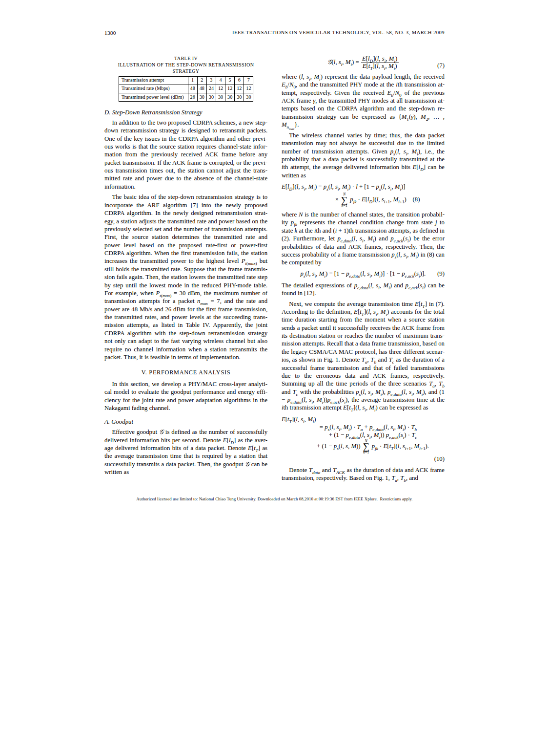1380
IEEE Transactions on Vehicular Technology, Vol. 58, No. 3, March 2009
Table IV Illustration of the Step-Down Retransmission Strategy
| Transmission attempt | 1 | 2 | 3 | 4 | 5 | 6 | 7 |
| Transmitted rate (Mbps) | 48 | 48 | 24 | 12 | 12 | 12 | 12 |
| Transmitted power level (dBm) | 26 | 30 | 30 | 30 | 30 | 30 | 30 |
D. Step-Down Retransmission Strategy
In addition to the two proposed CDRPA schemes, a new step-down retransmission strategy is designed to retransmit packets. One of the key issues in the CDRPA algorithm and other previous works is that the source station requires channel-state information from the previously received ACK frame before any packet transmission. If the ACK frame is corrupted, or the previous transmission times out, the station cannot adjust the transmitted rate and power due to the absence of the channel-state information.
The basic idea of the step-down retransmission strategy is to incorporate the ARF algorithm [7] into the newly proposed CDRPA algorithm. In the newly designed retransmission strategy, a station adjusts the transmitted rate and power based on the previously selected set and the number of transmission attempts. First, the source station determines the transmitted rate and power level based on the proposed rate-first or power-first CDRPA algorithm. When the first transmission fails, the station increases the transmitted power to the highest level Pt(max) but still holds the transmitted rate. Suppose that the frame transmission fails again. Then, the station lowers the transmitted rate step by step until the lowest mode in the reduced PHY-mode table. For example, when Pt(max) = 30 dBm, the maximum number of transmission attempts for a packet nmax = 7, and the rate and power are 48 Mb/s and 26 dBm for the first frame transmission, the transmitted rates, and power levels at the succeeding transmission attempts, as listed in Table IV. Apparently, the joint CDRPA algorithm with the step-down retransmission strategy not only can adapt to the fast varying wireless channel but also require no channel information when a station retransmits the packet. Thus, it is feasible in terms of implementation.
V. Performance Analysis
In this section, we develop a PHY/MAC cross-layer analytical model to evaluate the goodput performance and energy efficiency for the joint rate and power adaptation algorithms in the Nakagami fading channel.
A. Goodput
Effective goodput 𝒢 is defined as the number of successfully delivered information bits per second. Denote E[lD] as the average delivered information bits of a data packet. Denote E[tT] as the average transmission time that is required by a station that successfully transmits a data packet. Then, the goodput 𝒢 can be written as
𝒢(l, si, Mi) = E[lD](l, si, Mi) E[tT](l, si, Mi) (7)
where (l, si, Mi) represent the data payload length, the received Eb/N0, and the transmitted PHY mode at the ith transmission attempt, respectively. Given the received Eb/N0 of the previous ACK frame γ, the transmitted PHY modes at all transmission attempts based on the CDRPA algorithm and the step-down retransmission strategy can be expressed as {M1(γ), M2, … , Mnmax}.
The wireless channel varies by time; thus, the data packet transmission may not always be successful due to the limited number of transmission attempts. Given ps(l, si, Mi), i.e., the probability that a data packet is successfully transmitted at the ith attempt, the average delivered information bits E[lD] can be written as
E[lD](l, si, Mi) = ps(l, si, Mi) · l + [1 − ps(l, si, Mi)] × N ∑ k=1 pjk · E[lD](l, si+1, Mi+1) (8)
where N is the number of channel states, the transition probability pjk represents the channel condition change from state j to state k at the ith and (i + 1)th transmission attempts, as defined in (2). Furthermore, let pe,data(l, si, Mi) and pe,ack(si) be the error probabilities of data and ACK frames, respectively. Then, the success probability of a frame transmission ps(l, si, Mi) in (8) can be computed by
ps(l, si, Mi) = [1 − pe,data(l, si, Mi)] · [1 − pe,ack(si)]. (9)
The detailed expressions of pe,data(l, si, Mi) and pe,ack(si) can be found in [12].
Next, we compute the average transmission time E[tT] in (7). According to the definition, E[tT](l, si, Mi) accounts for the total time duration starting from the moment when a source station sends a packet until it successfully receives the ACK frame from its destination station or reaches the number of maximum transmission attempts. Recall that a data frame transmission, based on the legacy CSMA/CA MAC protocol, has three different scenarios, as shown in Fig. 1. Denote Ta, Tb and Tc as the duration of a successful frame transmission and that of failed transmissions due to the erroneous data and ACK frames, respectively. Summing up all the time periods of the three scenarios Ta, Tb and Tc with the probabilities ps(l, si, Mi), pe,data(l, si, Mi), and (1 − pe,data(l, si, Mi))pe,ack(si), the average transmission time at the ith transmission attempt E[tT](l, si, Mi) can be expressed as
E[tT](l, si, Mi) = ps(l, si, Mi) · Ta + pe,data(l, si, Mi) · Tb + (1 − pe,data(l, si, Mi)) pe,ack(si) · Tc + (1 − ps(l, s, M)) N ∑ k=1 pjk · E[tT](l, si+1, Mi+1). (10)
Denote Tdata and TACK as the duration of data and ACK frame transmission, respectively. Based on Fig. 1, Ta, Tb, and
Authorized licensed use limited to: National Chiao Tung University. Downloaded on March 08,2010 at 00:19:36 EST from IEEE Xplore. Restrictions apply.